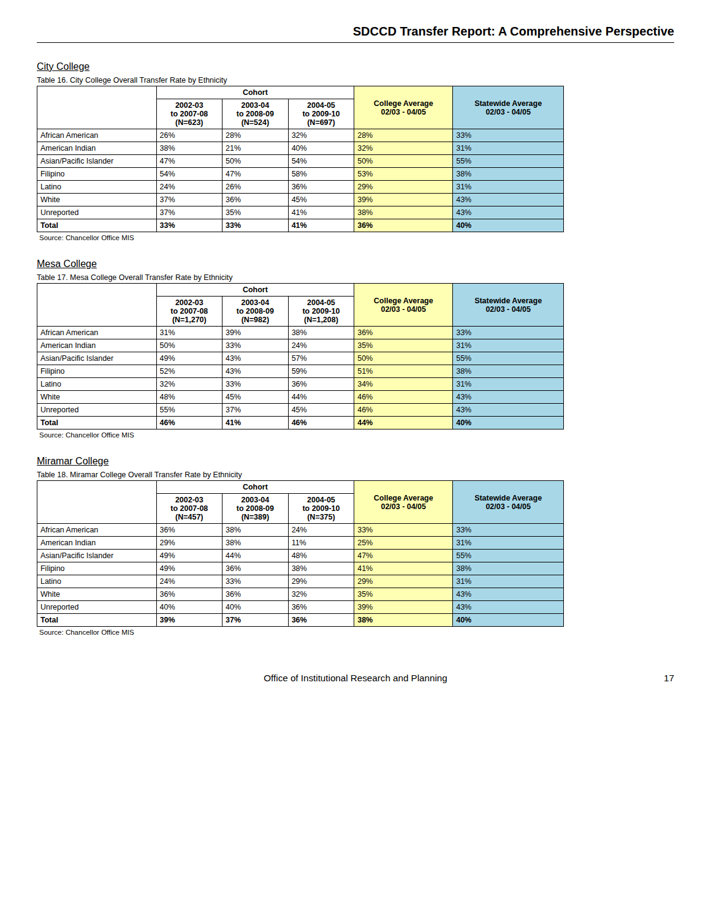SDCCD Transfer Report: A Comprehensive Perspective
City College
Table 16. City College Overall Transfer Rate by Ethnicity
| | Cohort | College Average 02/03 - 04/05 | Statewide Average 02/03 - 04/05 |
| --- | --- | --- | --- |
| 2002-03 to 2007-08 (N=623) | 2003-04 to 2008-09 (N=524) | 2004-05 to 2009-10 (N=697) |
| African American | 26% | 28% | 32% | 28% | 33% |
| American Indian | 38% | 21% | 40% | 32% | 31% |
| Asian/Pacific Islander | 47% | 50% | 54% | 50% | 55% |
| Filipino | 54% | 47% | 58% | 53% | 38% |
| Latino | 24% | 26% | 36% | 29% | 31% |
| White | 37% | 36% | 45% | 39% | 43% |
| Unreported | 37% | 35% | 41% | 38% | 43% |
| Total | 33% | 33% | 41% | 36% | 40% |
Source: Chancellor Office MIS
Mesa College
Table 17. Mesa College Overall Transfer Rate by Ethnicity
| | Cohort | College Average 02/03 - 04/05 | Statewide Average 02/03 - 04/05 |
| --- | --- | --- | --- |
| 2002-03 to 2007-08 (N=1,270) | 2003-04 to 2008-09 (N=982) | 2004-05 to 2009-10 (N=1,208) |
| African American | 31% | 39% | 38% | 36% | 33% |
| American Indian | 50% | 33% | 24% | 35% | 31% |
| Asian/Pacific Islander | 49% | 43% | 57% | 50% | 55% |
| Filipino | 52% | 43% | 59% | 51% | 38% |
| Latino | 32% | 33% | 36% | 34% | 31% |
| White | 48% | 45% | 44% | 46% | 43% |
| Unreported | 55% | 37% | 45% | 46% | 43% |
| Total | 46% | 41% | 46% | 44% | 40% |
Source: Chancellor Office MIS
Miramar College
Table 18. Miramar College Overall Transfer Rate by Ethnicity
| | Cohort | College Average 02/03 - 04/05 | Statewide Average 02/03 - 04/05 |
| --- | --- | --- | --- |
| 2002-03 to 2007-08 (N=457) | 2003-04 to 2008-09 (N=389) | 2004-05 to 2009-10 (N=375) |
| African American | 36% | 38% | 24% | 33% | 33% |
| American Indian | 29% | 38% | 11% | 25% | 31% |
| Asian/Pacific Islander | 49% | 44% | 48% | 47% | 55% |
| Filipino | 49% | 36% | 38% | 41% | 38% |
| Latino | 24% | 33% | 29% | 29% | 31% |
| White | 36% | 36% | 32% | 35% | 43% |
| Unreported | 40% | 40% | 36% | 39% | 43% |
| Total | 39% | 37% | 36% | 38% | 40% |
Source: Chancellor Office MIS
Office of Institutional Research and Planning 17